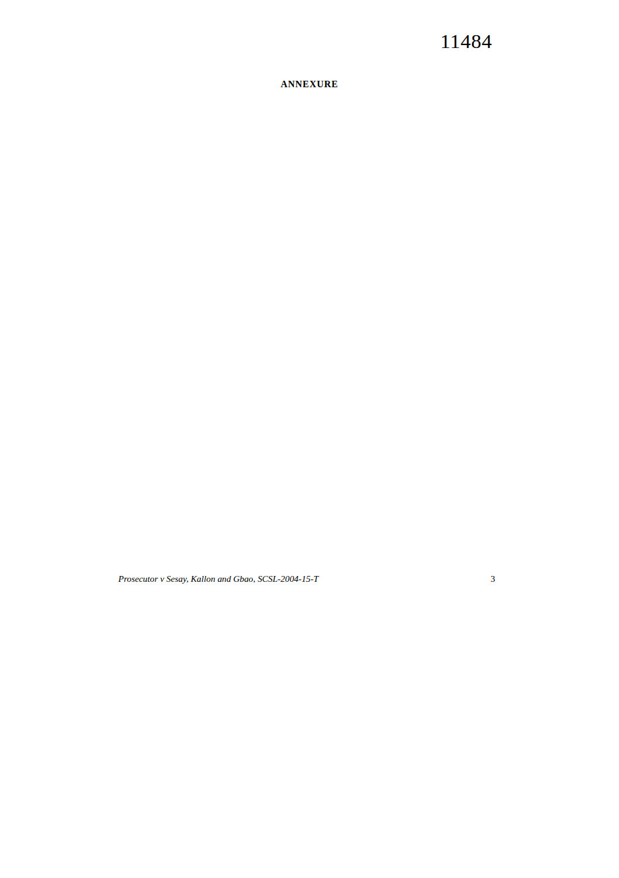11484
Annexure
Prosecutor v Sesay, Kallon and Gbao, SCSL-2004-15-T 3